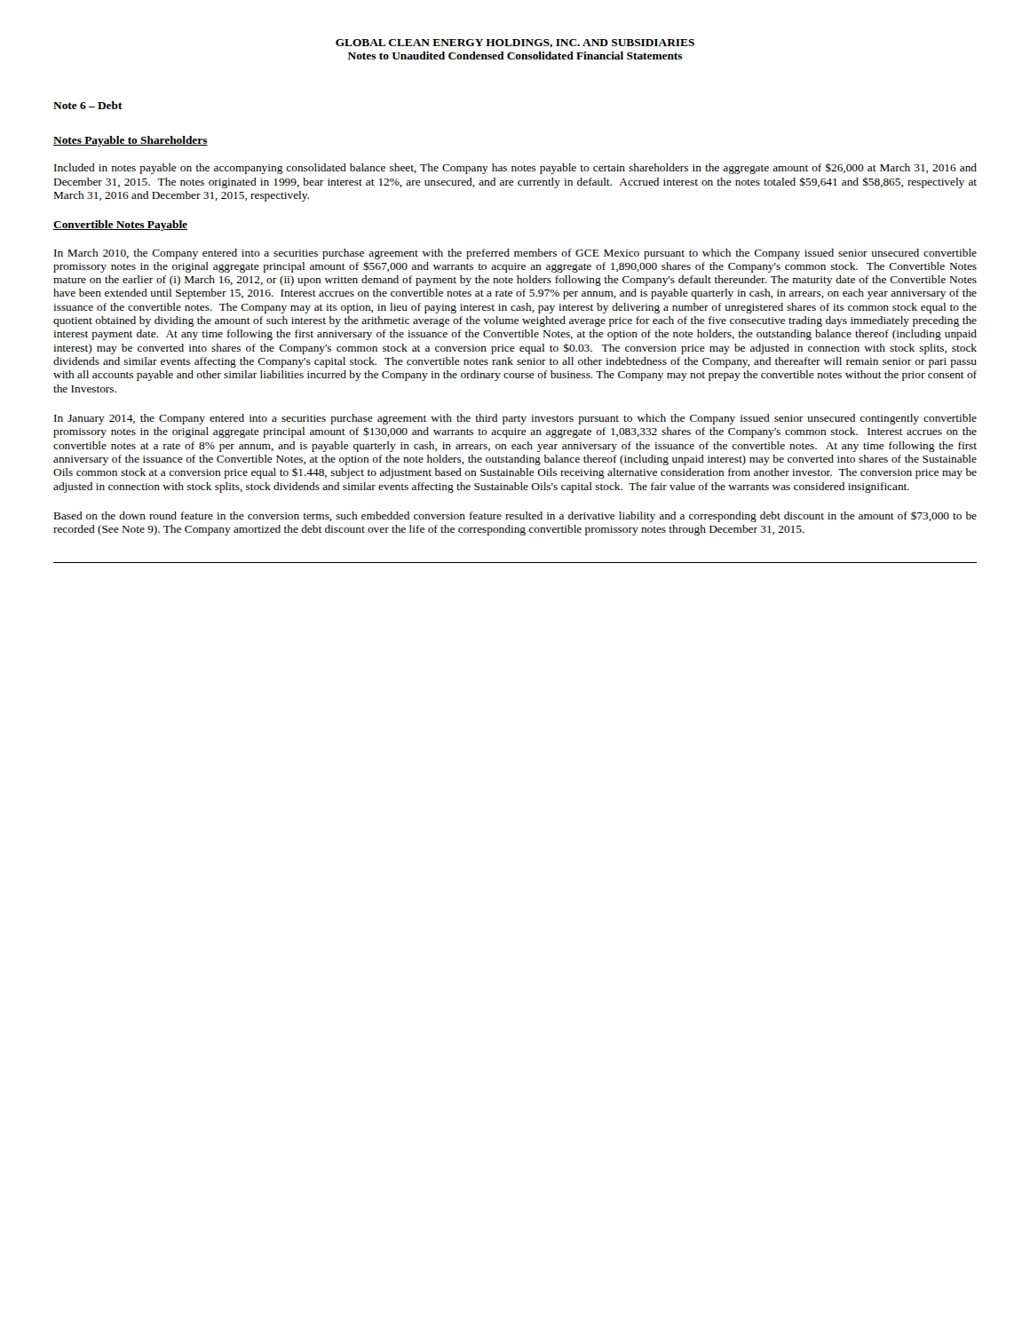GLOBAL CLEAN ENERGY HOLDINGS, INC. AND SUBSIDIARIES
Notes to Unaudited Condensed Consolidated Financial Statements
Note 6 – Debt
Notes Payable to Shareholders
Included in notes payable on the accompanying consolidated balance sheet, The Company has notes payable to certain shareholders in the aggregate amount of $26,000 at March 31, 2016 and December 31, 2015. The notes originated in 1999, bear interest at 12%, are unsecured, and are currently in default. Accrued interest on the notes totaled $59,641 and $58,865, respectively at March 31, 2016 and December 31, 2015, respectively.
Convertible Notes Payable
In March 2010, the Company entered into a securities purchase agreement with the preferred members of GCE Mexico pursuant to which the Company issued senior unsecured convertible promissory notes in the original aggregate principal amount of $567,000 and warrants to acquire an aggregate of 1,890,000 shares of the Company's common stock. The Convertible Notes mature on the earlier of (i) March 16, 2012, or (ii) upon written demand of payment by the note holders following the Company's default thereunder. The maturity date of the Convertible Notes have been extended until September 15, 2016. Interest accrues on the convertible notes at a rate of 5.97% per annum, and is payable quarterly in cash, in arrears, on each year anniversary of the issuance of the convertible notes. The Company may at its option, in lieu of paying interest in cash, pay interest by delivering a number of unregistered shares of its common stock equal to the quotient obtained by dividing the amount of such interest by the arithmetic average of the volume weighted average price for each of the five consecutive trading days immediately preceding the interest payment date. At any time following the first anniversary of the issuance of the Convertible Notes, at the option of the note holders, the outstanding balance thereof (including unpaid interest) may be converted into shares of the Company's common stock at a conversion price equal to $0.03. The conversion price may be adjusted in connection with stock splits, stock dividends and similar events affecting the Company's capital stock. The convertible notes rank senior to all other indebtedness of the Company, and thereafter will remain senior or pari passu with all accounts payable and other similar liabilities incurred by the Company in the ordinary course of business. The Company may not prepay the convertible notes without the prior consent of the Investors.
In January 2014, the Company entered into a securities purchase agreement with the third party investors pursuant to which the Company issued senior unsecured contingently convertible promissory notes in the original aggregate principal amount of $130,000 and warrants to acquire an aggregate of 1,083,332 shares of the Company's common stock. Interest accrues on the convertible notes at a rate of 8% per annum, and is payable quarterly in cash, in arrears, on each year anniversary of the issuance of the convertible notes. At any time following the first anniversary of the issuance of the Convertible Notes, at the option of the note holders, the outstanding balance thereof (including unpaid interest) may be converted into shares of the Sustainable Oils common stock at a conversion price equal to $1.448, subject to adjustment based on Sustainable Oils receiving alternative consideration from another investor. The conversion price may be adjusted in connection with stock splits, stock dividends and similar events affecting the Sustainable Oils's capital stock. The fair value of the warrants was considered insignificant.
Based on the down round feature in the conversion terms, such embedded conversion feature resulted in a derivative liability and a corresponding debt discount in the amount of $73,000 to be recorded (See Note 9). The Company amortized the debt discount over the life of the corresponding convertible promissory notes through December 31, 2015.